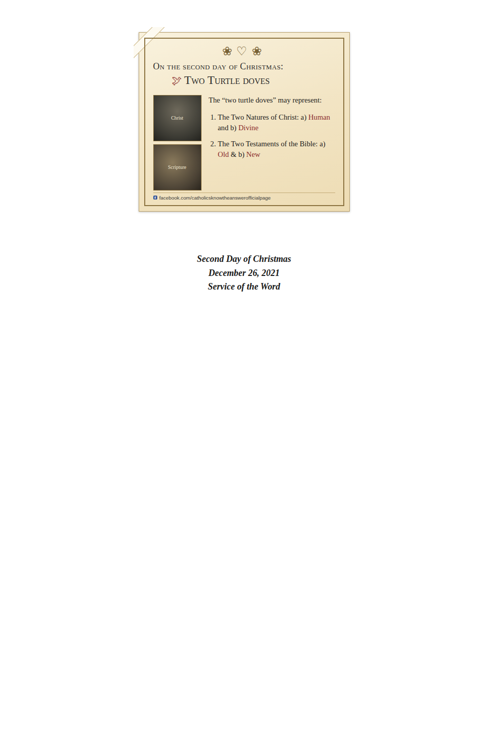❀♡❀
On the second day of Christmas:
🕊Two Turtle doves
Christ
Scripture
The “two turtle doves” may represent:
The Two Natures of Christ: a) Human and b) Divine
The Two Testaments of the Bible: a) Old & b) New
f facebook.com/catholicsknowtheanswerofficialpage
On the second day of Christmas: Two Turtle doves. The “two turtle doves” may represent: 1) The Two Natures of Christ: a) Human and b) Divine. 2) The Two Testaments of the Bible: a) Old & b) New. facebook.com/catholicsknowtheanswerofficialpage
Second Day of Christmas
December 26, 2021
Service of the Word